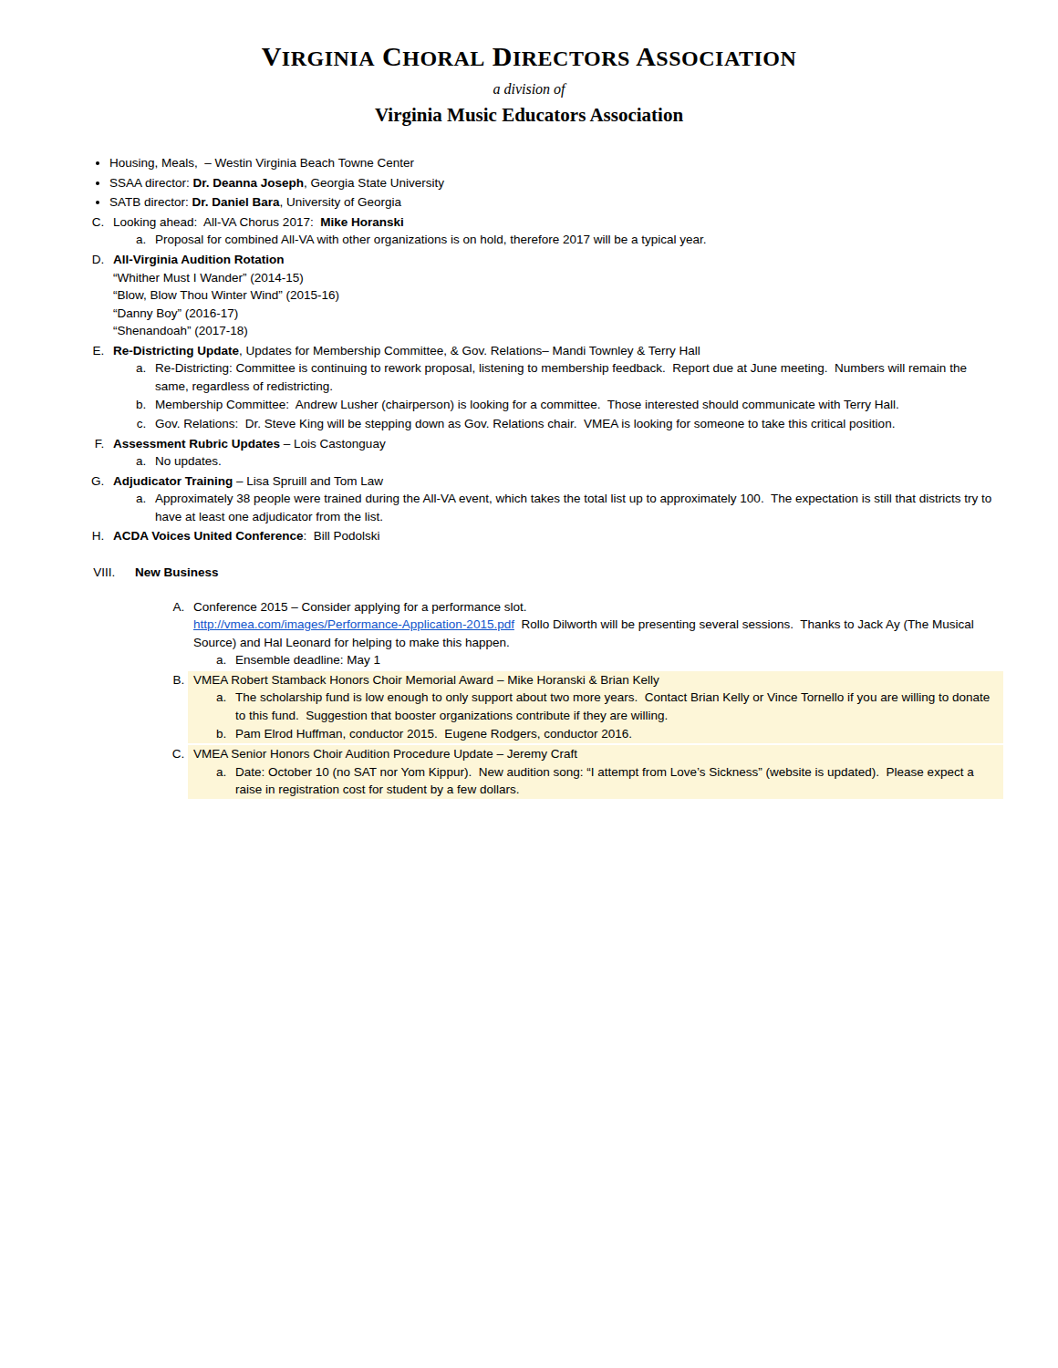VIRGINIA CHORAL DIRECTORS ASSOCIATION
a division of
Virginia Music Educators Association
Housing, Meals, – Westin Virginia Beach Towne Center
SSAA director: Dr. Deanna Joseph, Georgia State University
SATB director: Dr. Daniel Bara, University of Georgia
Looking ahead: All-VA Chorus 2017: Mike Horanski
Proposal for combined All-VA with other organizations is on hold, therefore 2017 will be a typical year.
All-Virginia Audition Rotation
“Whither Must I Wander” (2014-15)
“Blow, Blow Thou Winter Wind” (2015-16)
“Danny Boy” (2016-17)
“Shenandoah” (2017-18)
Re-Districting Update, Updates for Membership Committee, & Gov. Relations– Mandi Townley & Terry Hall
Re-Districting: Committee is continuing to rework proposal, listening to membership feedback. Report due at June meeting. Numbers will remain the same, regardless of redistricting.
Membership Committee: Andrew Lusher (chairperson) is looking for a committee. Those interested should communicate with Terry Hall.
Gov. Relations: Dr. Steve King will be stepping down as Gov. Relations chair. VMEA is looking for someone to take this critical position.
Assessment Rubric Updates – Lois Castonguay
No updates.
Adjudicator Training – Lisa Spruill and Tom Law
Approximately 38 people were trained during the All-VA event, which takes the total list up to approximately 100. The expectation is still that districts try to have at least one adjudicator from the list.
ACDA Voices United Conference: Bill Podolski
New Business
Conference 2015 – Consider applying for a performance slot.
http://vmea.com/images/Performance-Application-2015.pdf Rollo Dilworth will be presenting several sessions. Thanks to Jack Ay (The Musical Source) and Hal Leonard for helping to make this happen.
Ensemble deadline: May 1
VMEA Robert Stamback Honors Choir Memorial Award – Mike Horanski & Brian Kelly
The scholarship fund is low enough to only support about two more years. Contact Brian Kelly or Vince Tornello if you are willing to donate to this fund. Suggestion that booster organizations contribute if they are willing.
Pam Elrod Huffman, conductor 2015. Eugene Rodgers, conductor 2016.
VMEA Senior Honors Choir Audition Procedure Update – Jeremy Craft
Date: October 10 (no SAT nor Yom Kippur). New audition song: “I attempt from Love’s Sickness” (website is updated). Please expect a raise in registration cost for student by a few dollars.